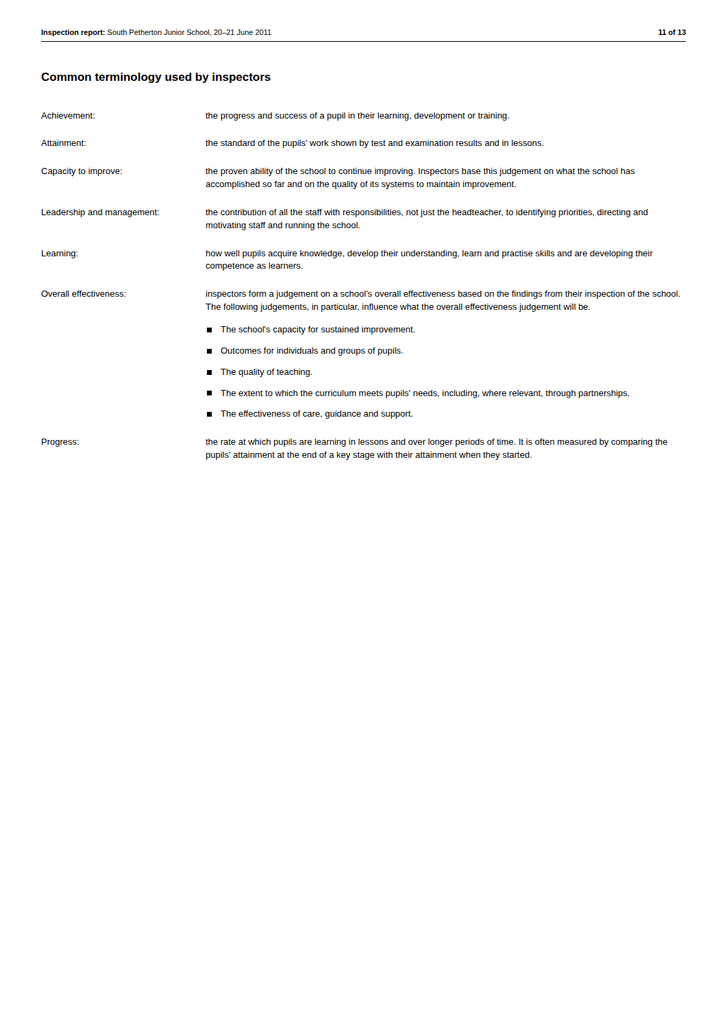Inspection report: South Petherton Junior School, 20–21 June 2011
11 of 13
Common terminology used by inspectors
Achievement:
the progress and success of a pupil in their learning, development or training.
Attainment:
the standard of the pupils' work shown by test and examination results and in lessons.
Capacity to improve:
the proven ability of the school to continue improving. Inspectors base this judgement on what the school has accomplished so far and on the quality of its systems to maintain improvement.
Leadership and management:
the contribution of all the staff with responsibilities, not just the headteacher, to identifying priorities, directing and motivating staff and running the school.
Learning:
how well pupils acquire knowledge, develop their understanding, learn and practise skills and are developing their competence as learners.
Overall effectiveness:
inspectors form a judgement on a school's overall effectiveness based on the findings from their inspection of the school. The following judgements, in particular, influence what the overall effectiveness judgement will be.
The school's capacity for sustained improvement.
Outcomes for individuals and groups of pupils.
The quality of teaching.
The extent to which the curriculum meets pupils' needs, including, where relevant, through partnerships.
The effectiveness of care, guidance and support.
Progress:
the rate at which pupils are learning in lessons and over longer periods of time. It is often measured by comparing the pupils' attainment at the end of a key stage with their attainment when they started.